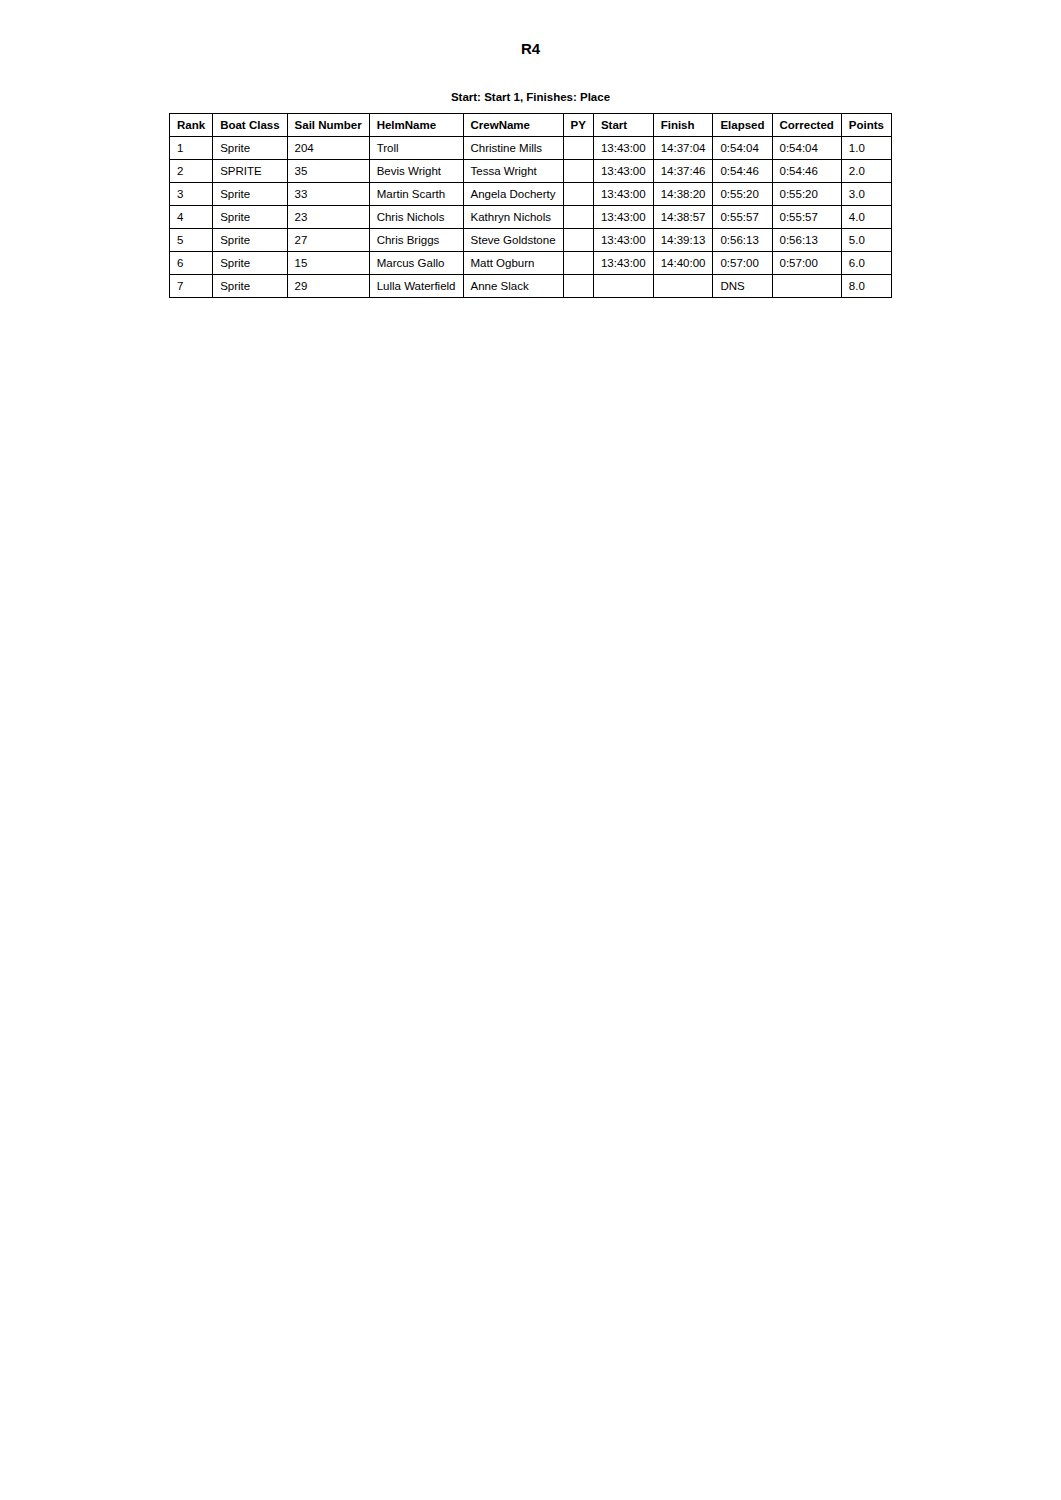R4
Start: Start 1, Finishes: Place
| Rank | Boat Class | Sail Number | HelmName | CrewName | PY | Start | Finish | Elapsed | Corrected | Points |
| --- | --- | --- | --- | --- | --- | --- | --- | --- | --- | --- |
| 1 | Sprite | 204 | Troll | Christine Mills | | 13:43:00 | 14:37:04 | 0:54:04 | 0:54:04 | 1.0 |
| 2 | SPRITE | 35 | Bevis Wright | Tessa Wright | | 13:43:00 | 14:37:46 | 0:54:46 | 0:54:46 | 2.0 |
| 3 | Sprite | 33 | Martin Scarth | Angela Docherty | | 13:43:00 | 14:38:20 | 0:55:20 | 0:55:20 | 3.0 |
| 4 | Sprite | 23 | Chris Nichols | Kathryn Nichols | | 13:43:00 | 14:38:57 | 0:55:57 | 0:55:57 | 4.0 |
| 5 | Sprite | 27 | Chris Briggs | Steve Goldstone | | 13:43:00 | 14:39:13 | 0:56:13 | 0:56:13 | 5.0 |
| 6 | Sprite | 15 | Marcus Gallo | Matt Ogburn | | 13:43:00 | 14:40:00 | 0:57:00 | 0:57:00 | 6.0 |
| 7 | Sprite | 29 | Lulla Waterfield | Anne Slack | | | | DNS | | 8.0 |